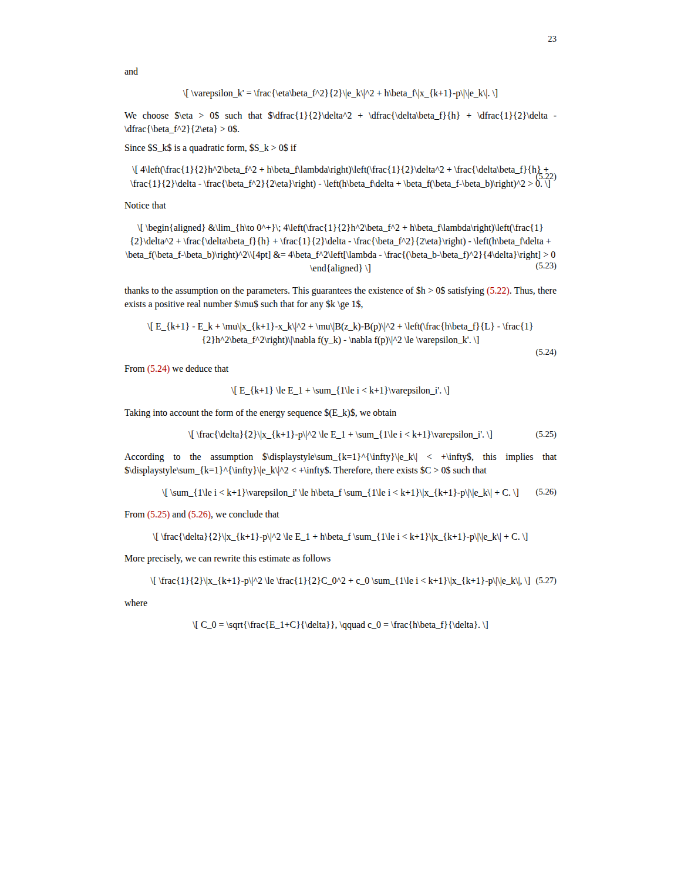23
and
\[ \varepsilon_k' = \frac{\eta\beta_f^2}{2}\|e_k\|^2 + h\beta_f\|x_{k+1}-p\|\|e_k\|. \]
We choose $\eta > 0$ such that $\dfrac{1}{2}\delta^2 + \dfrac{\delta\beta_f}{h} + \dfrac{1}{2}\delta - \dfrac{\beta_f^2}{2\eta} > 0$.
Since $S_k$ is a quadratic form, $S_k > 0$ if
\[ 4\left(\frac{1}{2}h^2\beta_f^2 + h\beta_f\lambda\right)\left(\frac{1}{2}\delta^2 + \frac{\delta\beta_f}{h} + \frac{1}{2}\delta - \frac{\beta_f^2}{2\eta}\right) - \left(h\beta_f\delta + \beta_f(\beta_f-\beta_b)\right)^2 > 0. \] (5.22)
Notice that
\[ \begin{aligned} &\lim_{h\to 0^+}\; 4\left(\frac{1}{2}h^2\beta_f^2 + h\beta_f\lambda\right)\left(\frac{1}{2}\delta^2 + \frac{\delta\beta_f}{h} + \frac{1}{2}\delta - \frac{\beta_f^2}{2\eta}\right) - \left(h\beta_f\delta + \beta_f(\beta_f-\beta_b)\right)^2\\[4pt] &= 4\beta_f^2\left[\lambda - \frac{(\beta_b-\beta_f)^2}{4\delta}\right] > 0 \end{aligned} \] (5.23)
thanks to the assumption on the parameters. This guarantees the existence of $h > 0$ satisfying (5.22). Thus, there exists a positive real number $\mu$ such that for any $k \ge 1$,
\[ E_{k+1} - E_k + \mu\|x_{k+1}-x_k\|^2 + \mu\|B(z_k)-B(p)\|^2 + \left(\frac{h\beta_f}{L} - \frac{1}{2}h^2\beta_f^2\right)\|\nabla f(y_k) - \nabla f(p)\|^2 \le \varepsilon_k'. \] (5.24)
From (5.24) we deduce that
\[ E_{k+1} \le E_1 + \sum_{1\le i < k+1}\varepsilon_i'. \]
Taking into account the form of the energy sequence $(E_k)$, we obtain
\[ \frac{\delta}{2}\|x_{k+1}-p\|^2 \le E_1 + \sum_{1\le i < k+1}\varepsilon_i'. \] (5.25)
According to the assumption $\displaystyle\sum_{k=1}^{\infty}\|e_k\| < +\infty$, this implies that $\displaystyle\sum_{k=1}^{\infty}\|e_k\|^2 < +\infty$. Therefore, there exists $C > 0$ such that
\[ \sum_{1\le i < k+1}\varepsilon_i' \le h\beta_f \sum_{1\le i < k+1}\|x_{k+1}-p\|\|e_k\| + C. \] (5.26)
From (5.25) and (5.26), we conclude that
\[ \frac{\delta}{2}\|x_{k+1}-p\|^2 \le E_1 + h\beta_f \sum_{1\le i < k+1}\|x_{k+1}-p\|\|e_k\| + C. \]
More precisely, we can rewrite this estimate as follows
\[ \frac{1}{2}\|x_{k+1}-p\|^2 \le \frac{1}{2}C_0^2 + c_0 \sum_{1\le i < k+1}\|x_{k+1}-p\|\|e_k\|, \] (5.27)
where
\[ C_0 = \sqrt{\frac{E_1+C}{\delta}}, \qquad c_0 = \frac{h\beta_f}{\delta}. \]